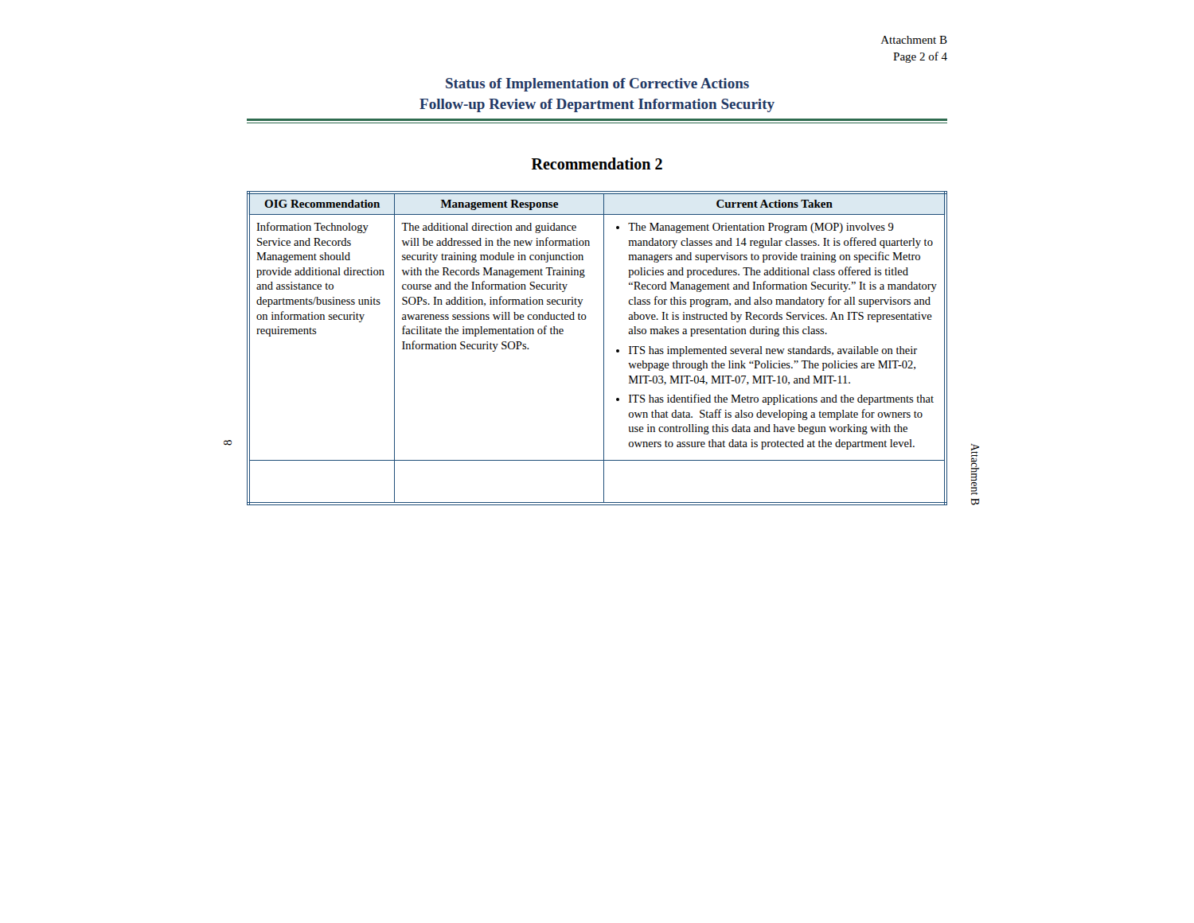Attachment B
Page 2 of 4
Status of Implementation of Corrective Actions
Follow-up Review of Department Information Security
Recommendation 2
| OIG Recommendation | Management Response | Current Actions Taken |
| --- | --- | --- |
| Information Technology Service and Records Management should provide additional direction and assistance to departments/business units on information security requirements | The additional direction and guidance will be addressed in the new information security training module in conjunction with the Records Management Training course and the Information Security SOPs. In addition, information security awareness sessions will be conducted to facilitate the implementation of the Information Security SOPs. | The Management Orientation Program (MOP) involves 9 mandatory classes and 14 regular classes. It is offered quarterly to managers and supervisors to provide training on specific Metro policies and procedures. The additional class offered is titled “Record Management and Information Security.” It is a mandatory class for this program, and also mandatory for all supervisors and above. It is instructed by Records Services. An ITS representative also makes a presentation during this class. ITS has implemented several new standards, available on their webpage through the link “Policies.” The policies are MIT-02, MIT-03, MIT-04, MIT-07, MIT-10, and MIT-11. ITS has identified the Metro applications and the departments that own that data. Staff is also developing a template for owners to use in controlling this data and have begun working with the owners to assure that data is protected at the department level. |
8
Attachment B